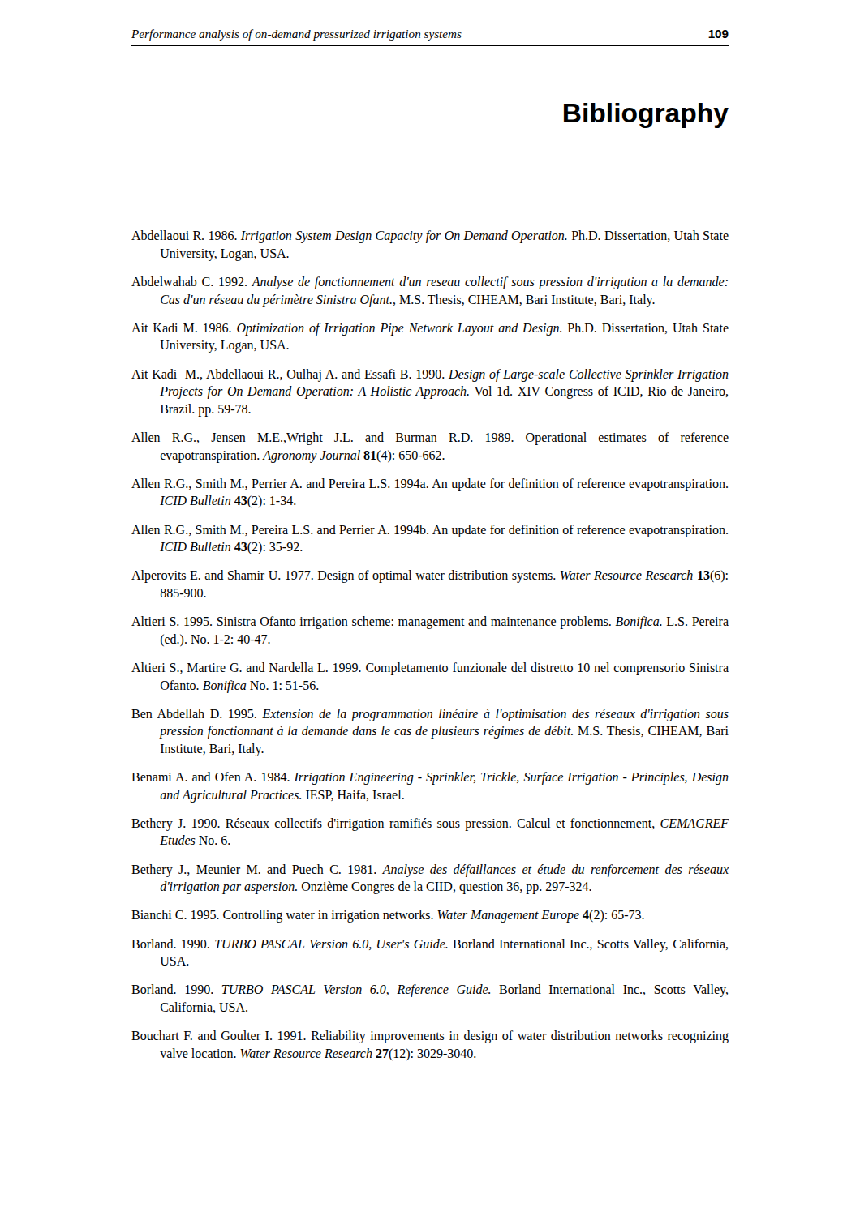Performance analysis of on-demand pressurized irrigation systems 109
Bibliography
Abdellaoui R. 1986. Irrigation System Design Capacity for On Demand Operation. Ph.D. Dissertation, Utah State University, Logan, USA.
Abdelwahab C. 1992. Analyse de fonctionnement d'un reseau collectif sous pression d'irrigation a la demande: Cas d'un réseau du périmètre Sinistra Ofant., M.S. Thesis, CIHEAM, Bari Institute, Bari, Italy.
Ait Kadi M. 1986. Optimization of Irrigation Pipe Network Layout and Design. Ph.D. Dissertation, Utah State University, Logan, USA.
Ait Kadi M., Abdellaoui R., Oulhaj A. and Essafi B. 1990. Design of Large-scale Collective Sprinkler Irrigation Projects for On Demand Operation: A Holistic Approach. Vol 1d. XIV Congress of ICID, Rio de Janeiro, Brazil. pp. 59-78.
Allen R.G., Jensen M.E.,Wright J.L. and Burman R.D. 1989. Operational estimates of reference evapotranspiration. Agronomy Journal 81(4): 650-662.
Allen R.G., Smith M., Perrier A. and Pereira L.S. 1994a. An update for definition of reference evapotranspiration. ICID Bulletin 43(2): 1-34.
Allen R.G., Smith M., Pereira L.S. and Perrier A. 1994b. An update for definition of reference evapotranspiration. ICID Bulletin 43(2): 35-92.
Alperovits E. and Shamir U. 1977. Design of optimal water distribution systems. Water Resource Research 13(6): 885-900.
Altieri S. 1995. Sinistra Ofanto irrigation scheme: management and maintenance problems. Bonifica. L.S. Pereira (ed.). No. 1-2: 40-47.
Altieri S., Martire G. and Nardella L. 1999. Completamento funzionale del distretto 10 nel comprensorio Sinistra Ofanto. Bonifica No. 1: 51-56.
Ben Abdellah D. 1995. Extension de la programmation linéaire à l'optimisation des réseaux d'irrigation sous pression fonctionnant à la demande dans le cas de plusieurs régimes de débit. M.S. Thesis, CIHEAM, Bari Institute, Bari, Italy.
Benami A. and Ofen A. 1984. Irrigation Engineering - Sprinkler, Trickle, Surface Irrigation - Principles, Design and Agricultural Practices. IESP, Haifa, Israel.
Bethery J. 1990. Réseaux collectifs d'irrigation ramifiés sous pression. Calcul et fonctionnement, CEMAGREF Etudes No. 6.
Bethery J., Meunier M. and Puech C. 1981. Analyse des défaillances et étude du renforcement des réseaux d'irrigation par aspersion. Onzième Congres de la CIID, question 36, pp. 297-324.
Bianchi C. 1995. Controlling water in irrigation networks. Water Management Europe 4(2): 65-73.
Borland. 1990. TURBO PASCAL Version 6.0, User's Guide. Borland International Inc., Scotts Valley, California, USA.
Borland. 1990. TURBO PASCAL Version 6.0, Reference Guide. Borland International Inc., Scotts Valley, California, USA.
Bouchart F. and Goulter I. 1991. Reliability improvements in design of water distribution networks recognizing valve location. Water Resource Research 27(12): 3029-3040.